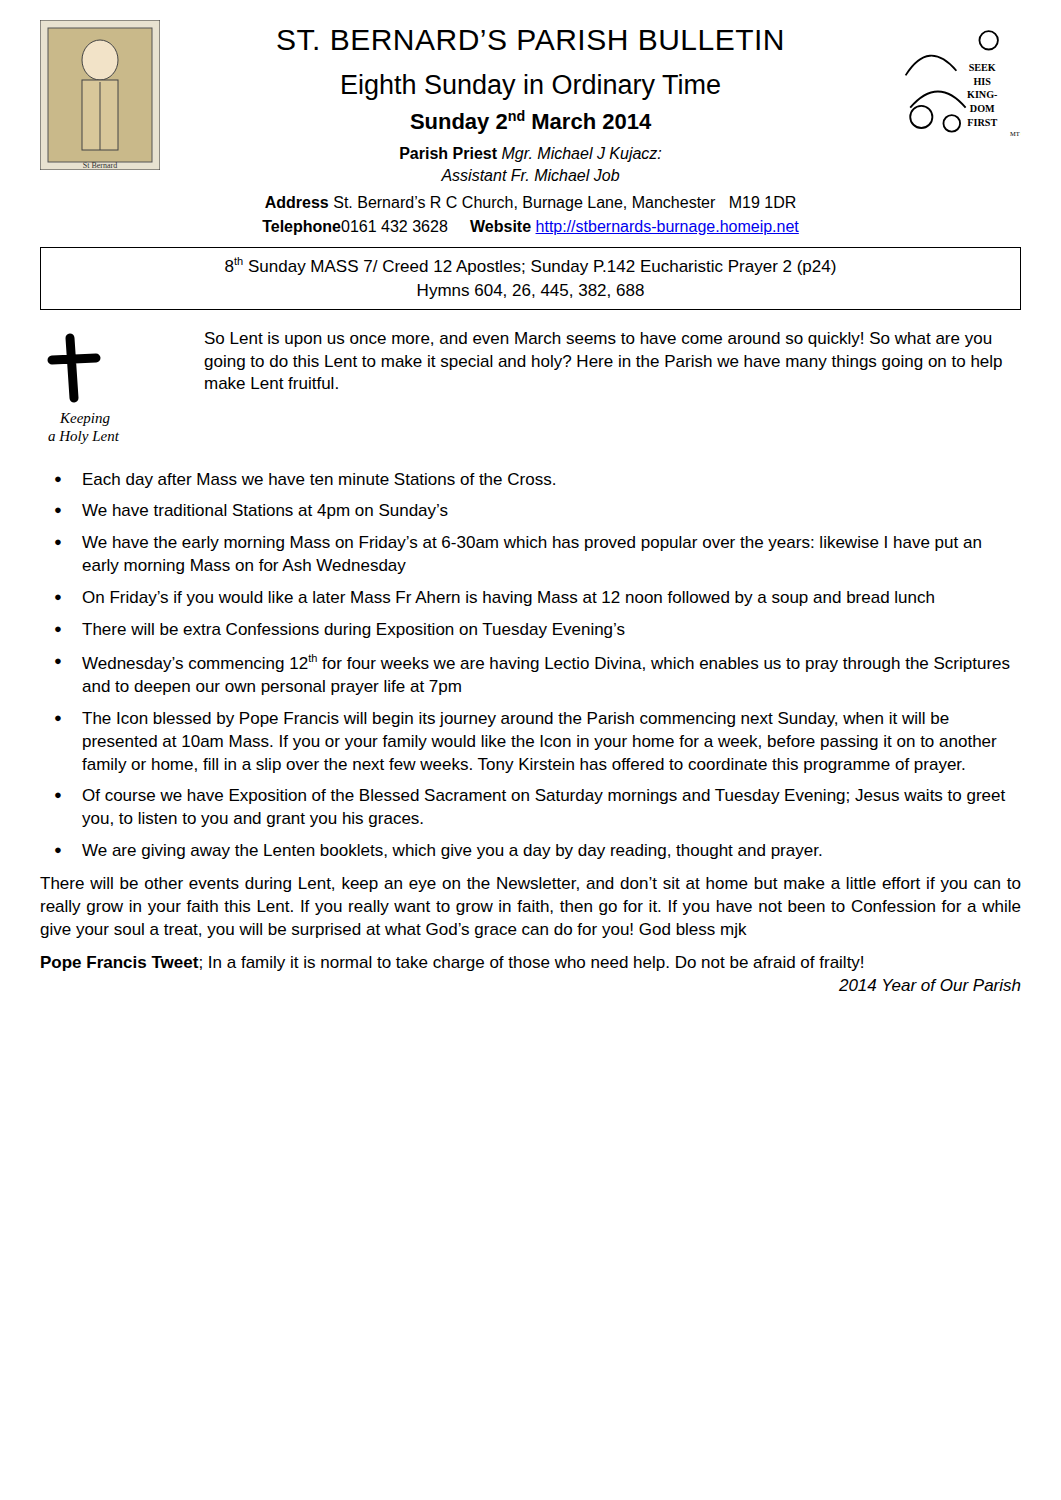ST. BERNARD’S PARISH BULLETIN
Eighth Sunday in Ordinary Time
Sunday 2nd March 2014
Parish Priest Mgr. Michael J Kujacz:
Assistant Fr. Michael Job
Address St. Bernard’s R C Church, Burnage Lane, Manchester M19 1DR
Telephone0161 432 3628 Website http://stbernards-burnage.homeip.net
8th Sunday MASS 7/ Creed 12 Apostles; Sunday P.142 Eucharistic Prayer 2 (p24)
Hymns 604, 26, 445, 382, 688
So Lent is upon us once more, and even March seems to have come around so quickly! So what are you going to do this Lent to make it special and holy? Here in the Parish we have many things going on to help make Lent fruitful.
Each day after Mass we have ten minute Stations of the Cross.
We have traditional Stations at 4pm on Sunday’s
We have the early morning Mass on Friday’s at 6-30am which has proved popular over the years: likewise I have put an early morning Mass on for Ash Wednesday
On Friday’s if you would like a later Mass Fr Ahern is having Mass at 12 noon followed by a soup and bread lunch
There will be extra Confessions during Exposition on Tuesday Evening’s
Wednesday’s commencing 12th for four weeks we are having Lectio Divina, which enables us to pray through the Scriptures and to deepen our own personal prayer life at 7pm
The Icon blessed by Pope Francis will begin its journey around the Parish commencing next Sunday, when it will be presented at 10am Mass. If you or your family would like the Icon in your home for a week, before passing it on to another family or home, fill in a slip over the next few weeks. Tony Kirstein has offered to coordinate this programme of prayer.
Of course we have Exposition of the Blessed Sacrament on Saturday mornings and Tuesday Evening; Jesus waits to greet you, to listen to you and grant you his graces.
We are giving away the Lenten booklets, which give you a day by day reading, thought and prayer.
There will be other events during Lent, keep an eye on the Newsletter, and don’t sit at home but make a little effort if you can to really grow in your faith this Lent. If you really want to grow in faith, then go for it. If you have not been to Confession for a while give your soul a treat, you will be surprised at what God’s grace can do for you! God bless mjk
Pope Francis Tweet; In a family it is normal to take charge of those who need help. Do not be afraid of frailty!
2014 Year of Our Parish